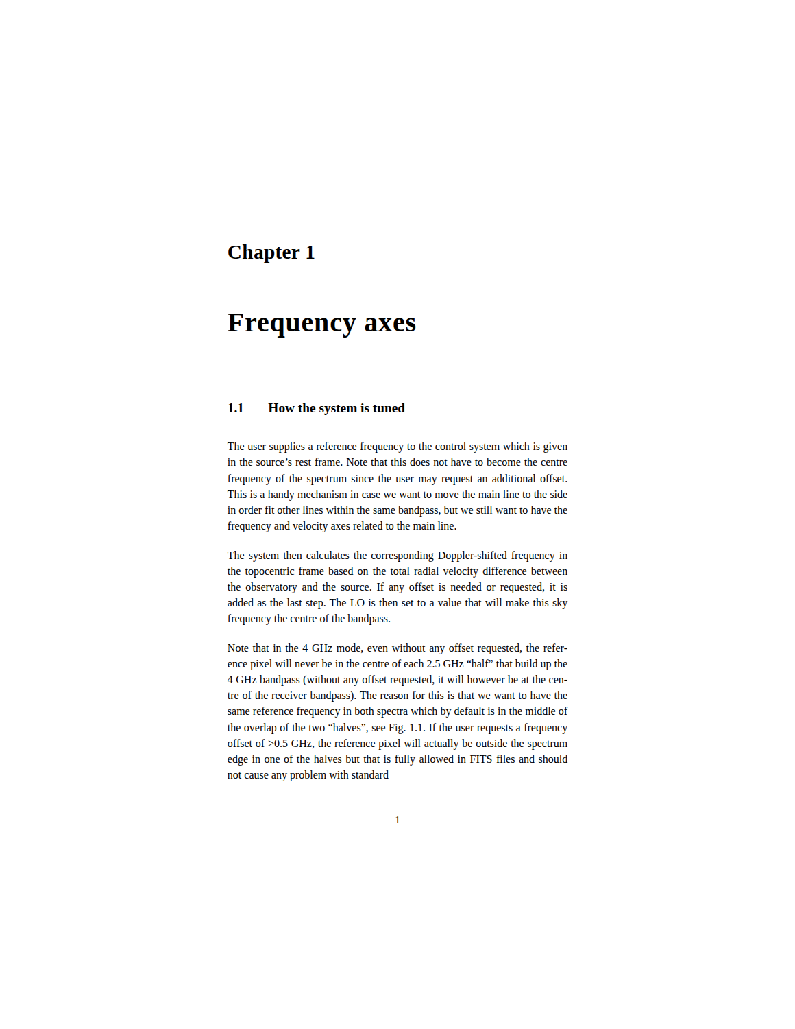Chapter 1
Frequency axes
1.1 How the system is tuned
The user supplies a reference frequency to the control system which is given in the source’s rest frame. Note that this does not have to become the centre frequency of the spectrum since the user may request an additional offset. This is a handy mechanism in case we want to move the main line to the side in order fit other lines within the same bandpass, but we still want to have the frequency and velocity axes related to the main line.
The system then calculates the corresponding Doppler-shifted frequency in the topocentric frame based on the total radial velocity difference between the observatory and the source. If any offset is needed or requested, it is added as the last step. The LO is then set to a value that will make this sky frequency the centre of the bandpass.
Note that in the 4 GHz mode, even without any offset requested, the reference pixel will never be in the centre of each 2.5 GHz “half” that build up the 4 GHz bandpass (without any offset requested, it will however be at the centre of the receiver bandpass). The reason for this is that we want to have the same reference frequency in both spectra which by default is in the middle of the overlap of the two “halves”, see Fig. 1.1. If the user requests a frequency offset of >0.5 GHz, the reference pixel will actually be outside the spectrum edge in one of the halves but that is fully allowed in FITS files and should not cause any problem with standard
1